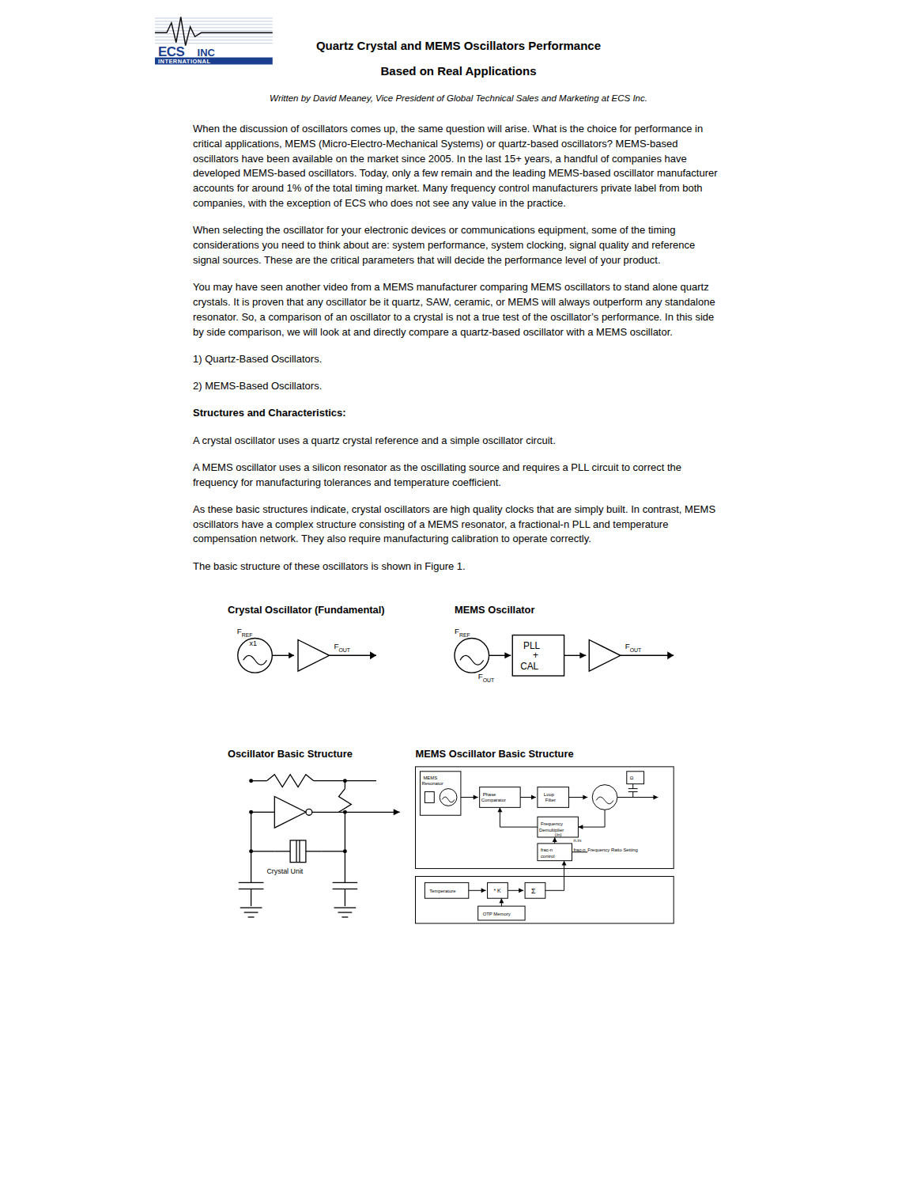ECS INC INTERNATIONAL
Quartz Crystal and MEMS Oscillators Performance
Based on Real Applications
Written by David Meaney, Vice President of Global Technical Sales and Marketing at ECS Inc.
When the discussion of oscillators comes up, the same question will arise. What is the choice for performance in critical applications, MEMS (Micro-Electro-Mechanical Systems) or quartz-based oscillators? MEMS-based oscillators have been available on the market since 2005. In the last 15+ years, a handful of companies have developed MEMS-based oscillators. Today, only a few remain and the leading MEMS-based oscillator manufacturer accounts for around 1% of the total timing market. Many frequency control manufacturers private label from both companies, with the exception of ECS who does not see any value in the practice.
When selecting the oscillator for your electronic devices or communications equipment, some of the timing considerations you need to think about are: system performance, system clocking, signal quality and reference signal sources. These are the critical parameters that will decide the performance level of your product.
You may have seen another video from a MEMS manufacturer comparing MEMS oscillators to stand alone quartz crystals. It is proven that any oscillator be it quartz, SAW, ceramic, or MEMS will always outperform any standalone resonator. So, a comparison of an oscillator to a crystal is not a true test of the oscillator’s performance. In this side by side comparison, we will look at and directly compare a quartz-based oscillator with a MEMS oscillator.
1) Quartz-Based Oscillators.
2) MEMS-Based Oscillators.
Structures and Characteristics:
A crystal oscillator uses a quartz crystal reference and a simple oscillator circuit.
A MEMS oscillator uses a silicon resonator as the oscillating source and requires a PLL circuit to correct the frequency for manufacturing tolerances and temperature coefficient.
As these basic structures indicate, crystal oscillators are high quality clocks that are simply built. In contrast, MEMS oscillators have a complex structure consisting of a MEMS resonator, a fractional-n PLL and temperature compensation network. They also require manufacturing calibration to operate correctly.
The basic structure of these oscillators is shown in Figure 1.
Crystal Oscillator (Fundamental) MEMS Oscillator F REF x1 F OUT F REF F OUT PLL + CAL F OUT Oscillator Basic Structure MEMS Oscillator Basic Structure Crystal Unit MEMS Resonator Phase Comparator Loop Filter Ω Frequency Demultiplier (/n) frac-n control n.m frac-n Frequency Ratio Setting Temperature * K Σ OTP Memory